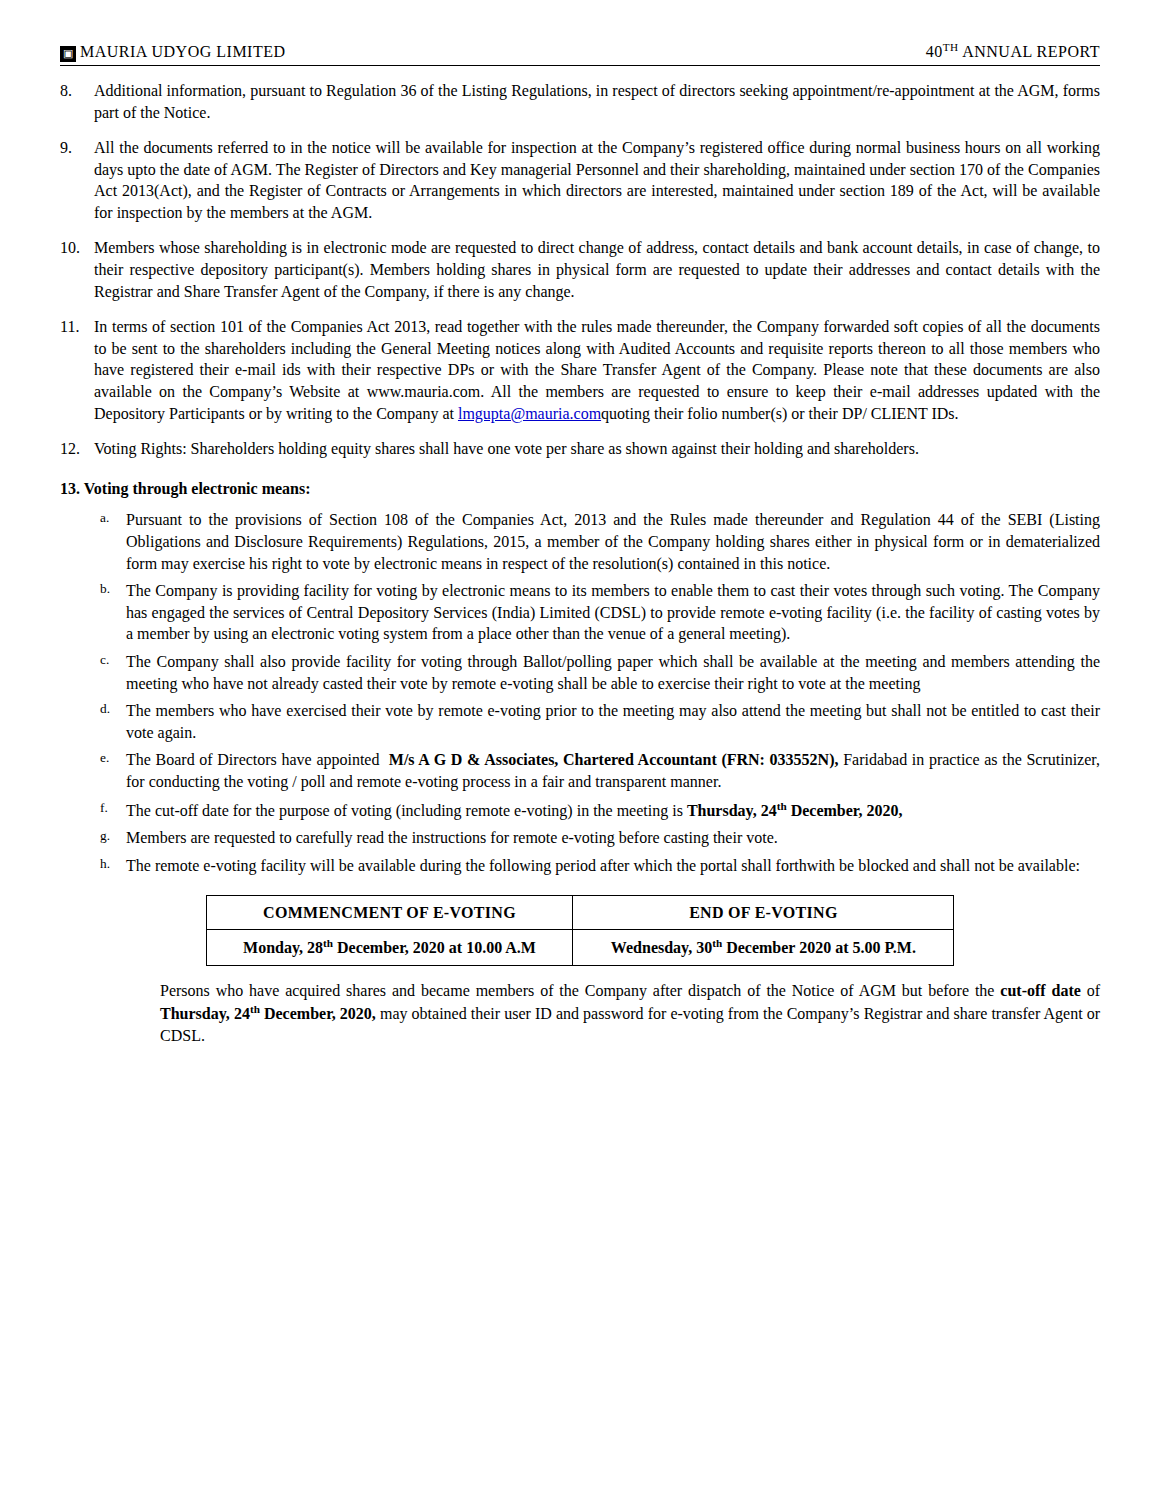▣MAURIA UDYOG LIMITED
40TH ANNUAL REPORT
8. Additional information, pursuant to Regulation 36 of the Listing Regulations, in respect of directors seeking appointment/re-appointment at the AGM, forms part of the Notice.
9. All the documents referred to in the notice will be available for inspection at the Company’s registered office during normal business hours on all working days upto the date of AGM. The Register of Directors and Key managerial Personnel and their shareholding, maintained under section 170 of the Companies Act 2013(Act), and the Register of Contracts or Arrangements in which directors are interested, maintained under section 189 of the Act, will be available for inspection by the members at the AGM.
10. Members whose shareholding is in electronic mode are requested to direct change of address, contact details and bank account details, in case of change, to their respective depository participant(s). Members holding shares in physical form are requested to update their addresses and contact details with the Registrar and Share Transfer Agent of the Company, if there is any change.
11. In terms of section 101 of the Companies Act 2013, read together with the rules made thereunder, the Company forwarded soft copies of all the documents to be sent to the shareholders including the General Meeting notices along with Audited Accounts and requisite reports thereon to all those members who have registered their e-mail ids with their respective DPs or with the Share Transfer Agent of the Company. Please note that these documents are also available on the Company’s Website at www.mauria.com. All the members are requested to ensure to keep their e-mail addresses updated with the Depository Participants or by writing to the Company at lmgupta@mauria.comquoting their folio number(s) or their DP/ CLIENT IDs.
12. Voting Rights: Shareholders holding equity shares shall have one vote per share as shown against their holding and shareholders.
13. Voting through electronic means:
a. Pursuant to the provisions of Section 108 of the Companies Act, 2013 and the Rules made thereunder and Regulation 44 of the SEBI (Listing Obligations and Disclosure Requirements) Regulations, 2015, a member of the Company holding shares either in physical form or in dematerialized form may exercise his right to vote by electronic means in respect of the resolution(s) contained in this notice.
b. The Company is providing facility for voting by electronic means to its members to enable them to cast their votes through such voting. The Company has engaged the services of Central Depository Services (India) Limited (CDSL) to provide remote e-voting facility (i.e. the facility of casting votes by a member by using an electronic voting system from a place other than the venue of a general meeting).
c. The Company shall also provide facility for voting through Ballot/polling paper which shall be available at the meeting and members attending the meeting who have not already casted their vote by remote e-voting shall be able to exercise their right to vote at the meeting
d. The members who have exercised their vote by remote e-voting prior to the meeting may also attend the meeting but shall not be entitled to cast their vote again.
e. The Board of Directors have appointed M/s A G D & Associates, Chartered Accountant (FRN: 033552N), Faridabad in practice as the Scrutinizer, for conducting the voting / poll and remote e-voting process in a fair and transparent manner.
f. The cut-off date for the purpose of voting (including remote e-voting) in the meeting is Thursday, 24th December, 2020,
g. Members are requested to carefully read the instructions for remote e-voting before casting their vote.
h. The remote e-voting facility will be available during the following period after which the portal shall forthwith be blocked and shall not be available:
| COMMENCMENT OF E-VOTING | END OF E-VOTING |
| --- | --- |
| Monday, 28 th December, 2020 at 10.00 A.M | Wednesday, 30 th December 2020 at 5.00 P.M. |
Persons who have acquired shares and became members of the Company after dispatch of the Notice of AGM but before the cut-off date of Thursday, 24th December, 2020, may obtained their user ID and password for e-voting from the Company’s Registrar and share transfer Agent or CDSL.